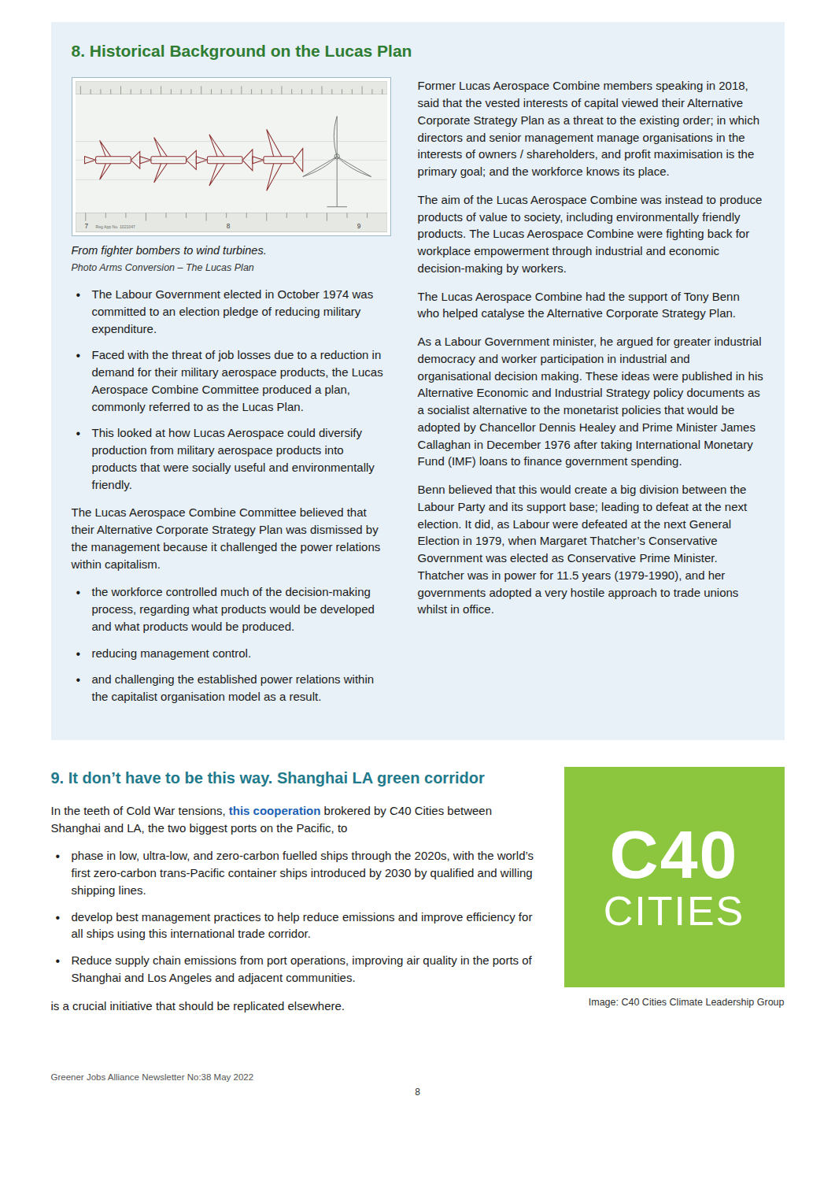8. Historical Background on the Lucas Plan
7 8 9 Reg App No. 1021047
From fighter bombers to wind turbines. Photo Arms Conversion – The Lucas Plan
The Labour Government elected in October 1974 was committed to an election pledge of reducing military expenditure.
Faced with the threat of job losses due to a reduction in demand for their military aerospace products, the Lucas Aerospace Combine Committee produced a plan, commonly referred to as the Lucas Plan.
This looked at how Lucas Aerospace could diversify production from military aerospace products into products that were socially useful and environmentally friendly.
The Lucas Aerospace Combine Committee believed that their Alternative Corporate Strategy Plan was dismissed by the management because it challenged the power relations within capitalism.
the workforce controlled much of the decision-making process, regarding what products would be developed and what products would be produced.
reducing management control.
and challenging the established power relations within the capitalist organisation model as a result.
Former Lucas Aerospace Combine members speaking in 2018, said that the vested interests of capital viewed their Alternative Corporate Strategy Plan as a threat to the existing order; in which directors and senior management manage organisations in the interests of owners / shareholders, and profit maximisation is the primary goal; and the workforce knows its place.
The aim of the Lucas Aerospace Combine was instead to produce products of value to society, including environmentally friendly products. The Lucas Aerospace Combine were fighting back for workplace empowerment through industrial and economic decision-making by workers.
The Lucas Aerospace Combine had the support of Tony Benn who helped catalyse the Alternative Corporate Strategy Plan.
As a Labour Government minister, he argued for greater industrial democracy and worker participation in industrial and organisational decision making. These ideas were published in his Alternative Economic and Industrial Strategy policy documents as a socialist alternative to the monetarist policies that would be adopted by Chancellor Dennis Healey and Prime Minister James Callaghan in December 1976 after taking International Monetary Fund (IMF) loans to finance government spending.
Benn believed that this would create a big division between the Labour Party and its support base; leading to defeat at the next election. It did, as Labour were defeated at the next General Election in 1979, when Margaret Thatcher’s Conservative Government was elected as Conservative Prime Minister. Thatcher was in power for 11.5 years (1979-1990), and her governments adopted a very hostile approach to trade unions whilst in office.
9. It don’t have to be this way. Shanghai LA green corridor
In the teeth of Cold War tensions, this cooperation brokered by C40 Cities between Shanghai and LA, the two biggest ports on the Pacific, to
phase in low, ultra-low, and zero-carbon fuelled ships through the 2020s, with the world’s first zero-carbon trans-Pacific container ships introduced by 2030 by qualified and willing shipping lines.
develop best management practices to help reduce emissions and improve efficiency for all ships using this international trade corridor.
Reduce supply chain emissions from port operations, improving air quality in the ports of Shanghai and Los Angeles and adjacent communities.
is a crucial initiative that should be replicated elsewhere.
C40 CITIES
Image: C40 Cities Climate Leadership Group
Greener Jobs Alliance Newsletter No:38 May 2022
8